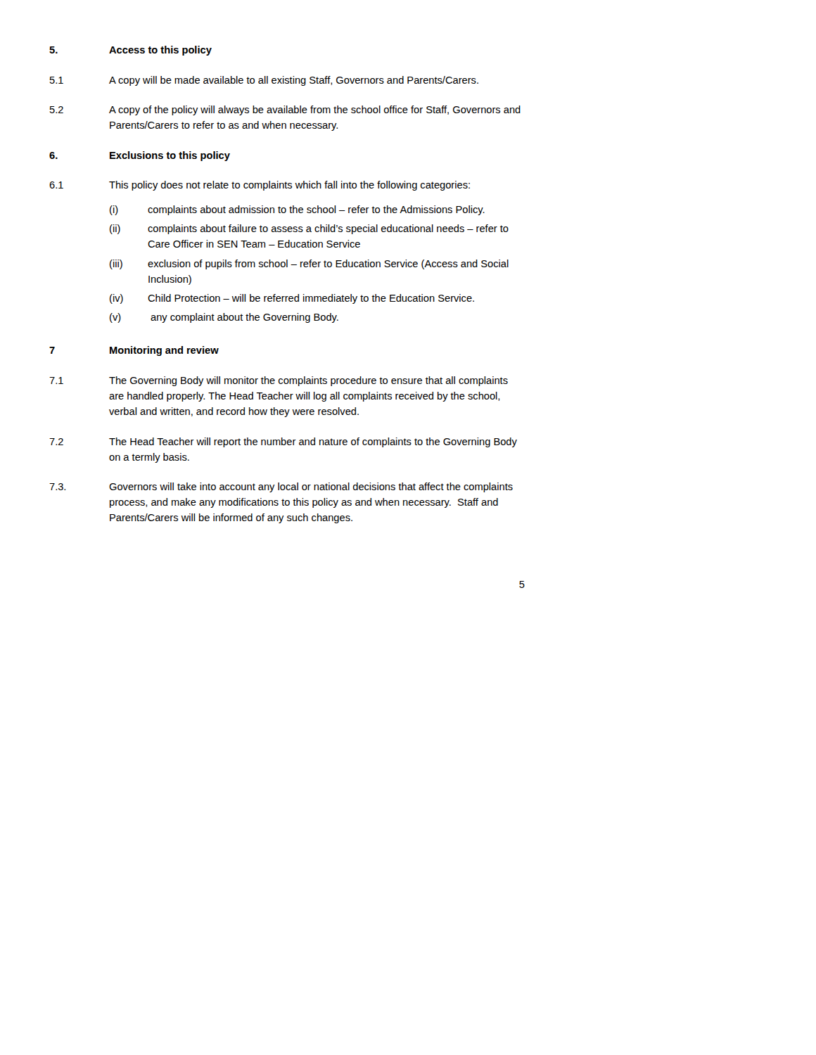5.
Access to this policy
5.1
A copy will be made available to all existing Staff, Governors and Parents/Carers.
5.2
A copy of the policy will always be available from the school office for Staff, Governors and Parents/Carers to refer to as and when necessary.
6.
Exclusions to this policy
6.1
This policy does not relate to complaints which fall into the following categories:
(i) complaints about admission to the school – refer to the Admissions Policy.
(ii) complaints about failure to assess a child’s special educational needs – refer to Care Officer in SEN Team – Education Service
(iii) exclusion of pupils from school – refer to Education Service (Access and Social Inclusion)
(iv) Child Protection – will be referred immediately to the Education Service.
(v) any complaint about the Governing Body.
7
Monitoring and review
7.1
The Governing Body will monitor the complaints procedure to ensure that all complaints are handled properly. The Head Teacher will log all complaints received by the school, verbal and written, and record how they were resolved.
7.2
The Head Teacher will report the number and nature of complaints to the Governing Body on a termly basis.
7.3.
Governors will take into account any local or national decisions that affect the complaints process, and make any modifications to this policy as and when necessary. Staff and Parents/Carers will be informed of any such changes.
5